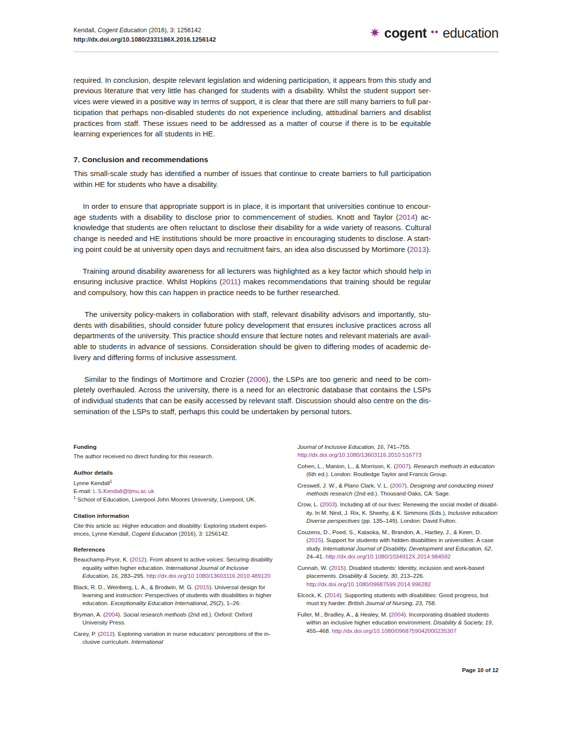Kendall, Cogent Education (2016), 3: 1256142
http://dx.doi.org/10.1080/2331186X.2016.1256142
✷cogent••education
required. In conclusion, despite relevant legislation and widening participation, it appears from this study and previous literature that very little has changed for students with a disability. Whilst the student support services were viewed in a positive way in terms of support, it is clear that there are still many barriers to full participation that perhaps non-disabled students do not experience including, attitudinal barriers and disablist practices from staff. These issues need to be addressed as a matter of course if there is to be equitable learning experiences for all students in HE.
7. Conclusion and recommendations
This small-scale study has identified a number of issues that continue to create barriers to full participation within HE for students who have a disability.
In order to ensure that appropriate support is in place, it is important that universities continue to encourage students with a disability to disclose prior to commencement of studies. Knott and Taylor (2014) acknowledge that students are often reluctant to disclose their disability for a wide variety of reasons. Cultural change is needed and HE institutions should be more proactive in encouraging students to disclose. A starting point could be at university open days and recruitment fairs, an idea also discussed by Mortimore (2013).
Training around disability awareness for all lecturers was highlighted as a key factor which should help in ensuring inclusive practice. Whilst Hopkins (2011) makes recommendations that training should be regular and compulsory, how this can happen in practice needs to be further researched.
The university policy-makers in collaboration with staff, relevant disability advisors and importantly, students with disabilities, should consider future policy development that ensures inclusive practices across all departments of the university. This practice should ensure that lecture notes and relevant materials are available to students in advance of sessions. Consideration should be given to differing modes of academic delivery and differing forms of inclusive assessment.
Similar to the findings of Mortimore and Crozier (2006), the LSPs are too generic and need to be completely overhauled. Across the university, there is a need for an electronic database that contains the LSPs of individual students that can be easily accessed by relevant staff. Discussion should also centre on the dissemination of the LSPs to staff, perhaps this could be undertaken by personal tutors.
Funding
The author received no direct funding for this research.
Author details
Lynne Kendall1
E-mail: L.S.Kendall@ljmu.ac.uk
1 School of Education, Liverpool John Moores University, Liverpool, UK.
Citation information
Cite this article as: Higher education and disability: Exploring student experiences, Lynne Kendall, Cogent Education (2016), 3: 1256142.
References
Beauchamp-Pryor, K. (2012). From absent to active voices: Securing disability equality within higher education. International Journal of Inclusive Education, 16, 283–295. http://dx.doi.org/10.1080/13603116.2010.489120
Black, R. D., Weinberg, L. A., & Brodwin, M. G. (2015). Universal design for learning and instruction: Perspectives of students with disabilities in higher education. Exceptionality Education International, 25(2), 1–26.
Bryman, A. (2004). Social research methods (2nd ed.). Oxford: Oxford University Press.
Carey, P. (2012). Exploring variation in nurse educators’ perceptions of the inclusive curriculum. International
Journal of Inclusive Education, 16, 741–755. http://dx.doi.org/10.1080/13603116.2010.516773
Cohen, L., Manion, L., & Morrison, K. (2007). Research methods in education (6th ed.). London: Routledge Taylor and Francis Group.
Creswell, J. W., & Plano Clark, V. L. (2007). Designing and conducting mixed methods research (2nd ed.). Thousand Oaks, CA: Sage.
Crow, L. (2003). Including all of our lives: Renewing the social model of disability. In M. Nind, J. Rix, K. Sheehy, & K. Simmons (Eds.), Inclusive education: Diverse perspectives (pp. 135–149). London: David Fulton.
Couzens, D., Poed, S., Kataoka, M., Brandon, A., Hartley, J., & Keen, D. (2015). Support for students with hidden disabilities in universities: A case study. International Journal of Disability, Development and Education, 62, 24–41. http://dx.doi.org/10.1080/1034912X.2014.984592
Cunnah, W. (2015). Disabled students: Identity, inclusion and work-based placements. Disability & Society, 30, 213–226. http://dx.doi.org/10.1080/09687599.2014.996282
Elcock, K. (2014). Supporting students with disabilities: Good progress, but must try harder. British Journal of Nursing, 23, 758.
Fuller, M., Bradley, A., & Healey, M. (2004). Incorporating disabled students within an inclusive higher education environment. Disability & Society, 19, 455–468. http://dx.doi.org/10.1080/0968759042000235307
Page 10 of 12